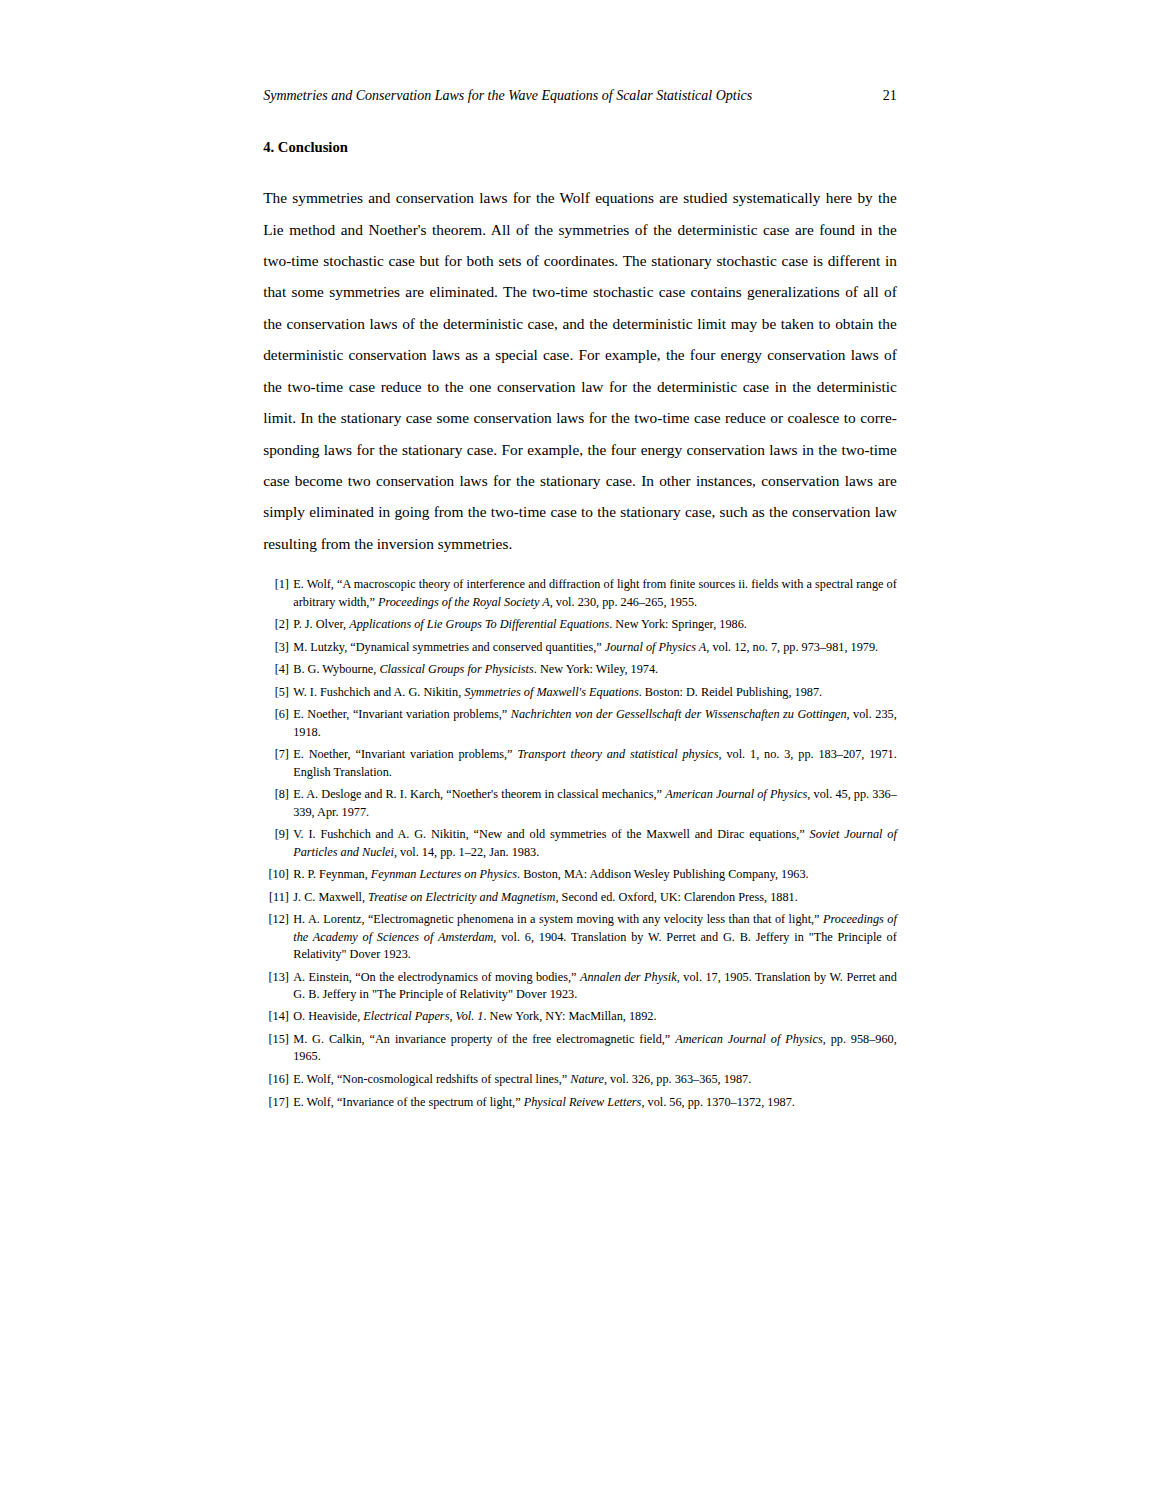Symmetries and Conservation Laws for the Wave Equations of Scalar Statistical Optics 21
4. Conclusion
The symmetries and conservation laws for the Wolf equations are studied systematically here by the Lie method and Noether's theorem. All of the symmetries of the deterministic case are found in the two-time stochastic case but for both sets of coordinates. The stationary stochastic case is different in that some symmetries are eliminated. The two-time stochastic case contains generalizations of all of the conservation laws of the deterministic case, and the deterministic limit may be taken to obtain the deterministic conservation laws as a special case. For example, the four energy conservation laws of the two-time case reduce to the one conservation law for the deterministic case in the deterministic limit. In the stationary case some conservation laws for the two-time case reduce or coalesce to corresponding laws for the stationary case. For example, the four energy conservation laws in the two-time case become two conservation laws for the stationary case. In other instances, conservation laws are simply eliminated in going from the two-time case to the stationary case, such as the conservation law resulting from the inversion symmetries.
E. Wolf, “A macroscopic theory of interference and diffraction of light from finite sources ii. fields with a spectral range of arbitrary width,” Proceedings of the Royal Society A, vol. 230, pp. 246–265, 1955.
P. J. Olver, Applications of Lie Groups To Differential Equations. New York: Springer, 1986.
M. Lutzky, “Dynamical symmetries and conserved quantities,” Journal of Physics A, vol. 12, no. 7, pp. 973–981, 1979.
B. G. Wybourne, Classical Groups for Physicists. New York: Wiley, 1974.
W. I. Fushchich and A. G. Nikitin, Symmetries of Maxwell's Equations. Boston: D. Reidel Publishing, 1987.
E. Noether, “Invariant variation problems,” Nachrichten von der Gessellschaft der Wissenschaften zu Gottingen, vol. 235, 1918.
E. Noether, “Invariant variation problems,” Transport theory and statistical physics, vol. 1, no. 3, pp. 183–207, 1971. English Translation.
E. A. Desloge and R. I. Karch, “Noether's theorem in classical mechanics,” American Journal of Physics, vol. 45, pp. 336–339, Apr. 1977.
V. I. Fushchich and A. G. Nikitin, “New and old symmetries of the Maxwell and Dirac equations,” Soviet Journal of Particles and Nuclei, vol. 14, pp. 1–22, Jan. 1983.
R. P. Feynman, Feynman Lectures on Physics. Boston, MA: Addison Wesley Publishing Company, 1963.
J. C. Maxwell, Treatise on Electricity and Magnetism, Second ed. Oxford, UK: Clarendon Press, 1881.
H. A. Lorentz, “Electromagnetic phenomena in a system moving with any velocity less than that of light,” Proceedings of the Academy of Sciences of Amsterdam, vol. 6, 1904. Translation by W. Perret and G. B. Jeffery in "The Principle of Relativity" Dover 1923.
A. Einstein, “On the electrodynamics of moving bodies,” Annalen der Physik, vol. 17, 1905. Translation by W. Perret and G. B. Jeffery in "The Principle of Relativity" Dover 1923.
O. Heaviside, Electrical Papers, Vol. 1. New York, NY: MacMillan, 1892.
M. G. Calkin, “An invariance property of the free electromagnetic field,” American Journal of Physics, pp. 958–960, 1965.
E. Wolf, “Non-cosmological redshifts of spectral lines,” Nature, vol. 326, pp. 363–365, 1987.
E. Wolf, “Invariance of the spectrum of light,” Physical Reivew Letters, vol. 56, pp. 1370–1372, 1987.